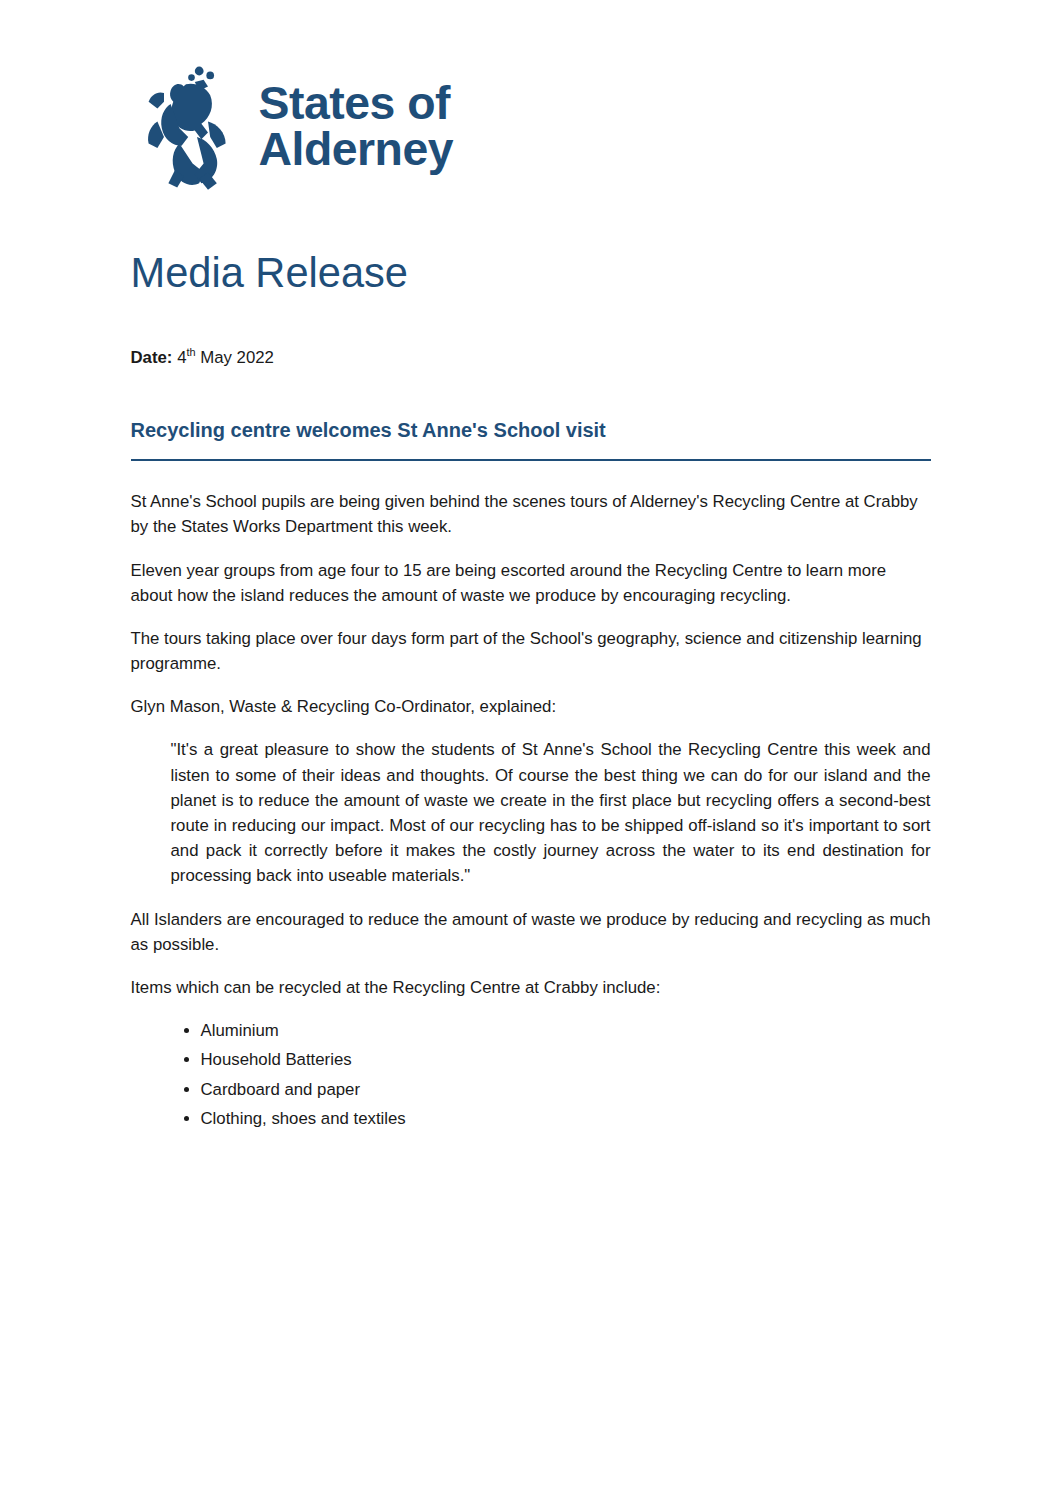States of
Alderney
Media Release
Date: 4th May 2022
Recycling centre welcomes St Anne's School visit
St Anne's School pupils are being given behind the scenes tours of Alderney's Recycling Centre at Crabby by the States Works Department this week.
Eleven year groups from age four to 15 are being escorted around the Recycling Centre to learn more about how the island reduces the amount of waste we produce by encouraging recycling.
The tours taking place over four days form part of the School's geography, science and citizenship learning programme.
Glyn Mason, Waste & Recycling Co-Ordinator, explained:
"It's a great pleasure to show the students of St Anne's School the Recycling Centre this week and listen to some of their ideas and thoughts. Of course the best thing we can do for our island and the planet is to reduce the amount of waste we create in the first place but recycling offers a second-best route in reducing our impact. Most of our recycling has to be shipped off-island so it's important to sort and pack it correctly before it makes the costly journey across the water to its end destination for processing back into useable materials."
All Islanders are encouraged to reduce the amount of waste we produce by reducing and recycling as much as possible.
Items which can be recycled at the Recycling Centre at Crabby include:
Aluminium
Household Batteries
Cardboard and paper
Clothing, shoes and textiles